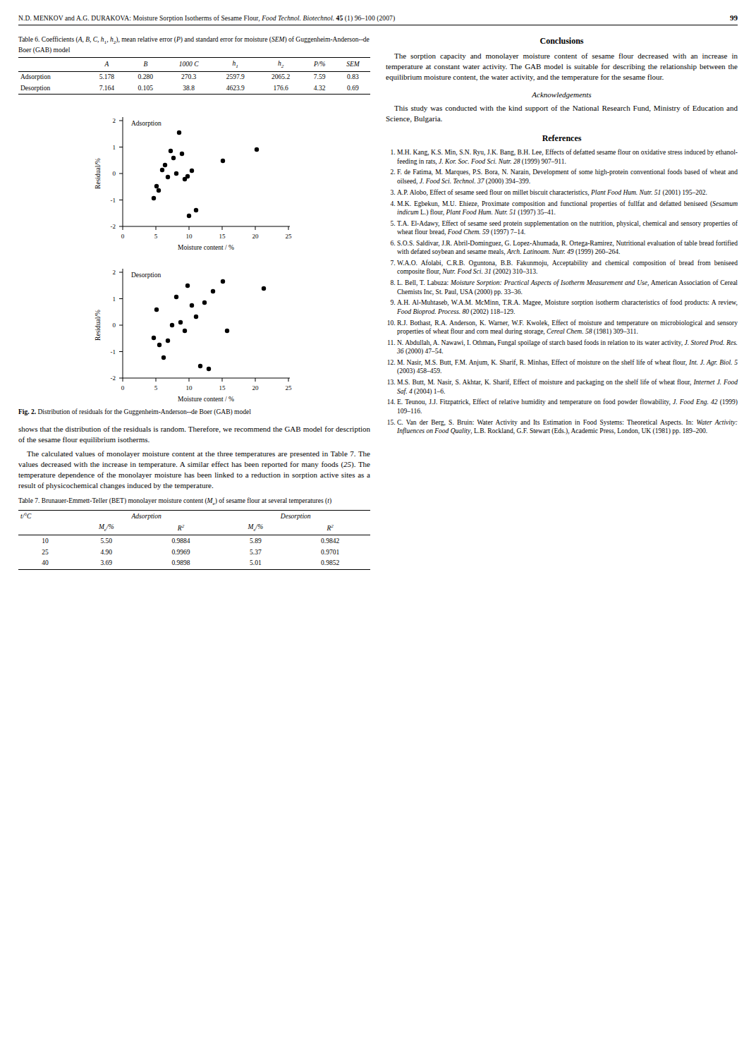N.D. MENKOV and A.G. DURAKOVA: Moisture Sorption Isotherms of Sesame Flour, Food Technol. Biotechnol. 45 (1) 96–100 (2007) 99
Table 6. Coefficients (A, B, C, h 1, h 2), mean relative error (P) and standard error for moisture (SEM) of Guggenheim-Anderson--de Boer (GAB) model
| | A | B | 1000 C | h 1 | h 2 | P/% | SEM |
| --- | --- | --- | --- | --- | --- | --- | --- |
| Adsorption | 5.178 | 0.280 | 270.3 | 2597.9 | 2065.2 | 7.59 | 0.83 |
| Desorption | 7.164 | 0.105 | 38.8 | 4623.9 | 176.6 | 4.32 | 0.69 |
2 1 0 -1 -2 0 5 10 15 20 25 Moisture content / % Residual/% Adsorption 2 1 0 -1 -2 0 5 10 15 20 25 Moisture content / % Residual/% Desorption
Fig. 2. Distribution of residuals for the Guggenheim-Anderson--de Boer (GAB) model
shows that the distribution of the residuals is random. Therefore, we recommend the GAB model for description of the sesame flour equilibrium isotherms.
The calculated values of monolayer moisture content at the three temperatures are presented in Table 7. The values decreased with the increase in temperature. A similar effect has been reported for many foods (25). The temperature dependence of the monolayer moisture has been linked to a reduction in sorption active sites as a result of physicochemical changes induced by the temperature.
Table 7. Brunauer-Emmett-Teller (BET) monolayer moisture content (Me) of sesame flour at several temperatures (t)
| t /°C | Adsorption | Desorption |
| --- | --- | --- |
| | M e /% | R 2 | M e /% | R 2 |
| 10 | 5.50 | 0.9884 | 5.89 | 0.9842 |
| 25 | 4.90 | 0.9969 | 5.37 | 0.9701 |
| 40 | 3.69 | 0.9898 | 5.01 | 0.9852 |
Conclusions
The sorption capacity and monolayer moisture content of sesame flour decreased with an increase in temperature at constant water activity. The GAB model is suitable for describing the relationship between the equilibrium moisture content, the water activity, and the temperature for the sesame flour.
Acknowledgements
This study was conducted with the kind support of the National Research Fund, Ministry of Education and Science, Bulgaria.
References
M.H. Kang, K.S. Min, S.N. Ryu, J.K. Bang, B.H. Lee, Effects of defatted sesame flour on oxidative stress induced by ethanol-feeding in rats, J. Kor. Soc. Food Sci. Nutr. 28 (1999) 907–911.
F. de Fatima, M. Marques, P.S. Bora, N. Narain, Development of some high-protein conventional foods based of wheat and oilseed, J. Food Sci. Technol. 37 (2000) 394–399.
A.P. Alobo, Effect of sesame seed flour on millet biscuit characteristics, Plant Food Hum. Nutr. 51 (2001) 195–202.
M.K. Egbekun, M.U. Ehieze, Proximate composition and functional properties of fullfat and defatted beniseed (Sesamum indicum L.) flour, Plant Food Hum. Nutr. 51 (1997) 35–41.
T.A. El-Adawy, Effect of sesame seed protein supplementation on the nutrition, physical, chemical and sensory properties of wheat flour bread, Food Chem. 59 (1997) 7–14.
S.O.S. Saldivar, J.R. Abril-Dominguez, G. Lopez-Ahumada, R. Ortega-Ramirez, Nutritional evaluation of table bread fortified with defated soybean and sesame meals, Arch. Latinoam. Nutr. 49 (1999) 260–264.
W.A.O. Afolabi, C.R.B. Oguntona, B.B. Fakunmoju, Acceptability and chemical composition of bread from beniseed composite flour, Nutr. Food Sci. 31 (2002) 310–313.
L. Bell, T. Labuza: Moisture Sorption: Practical Aspects of Isotherm Measurement and Use, American Association of Cereal Chemists Inc, St. Paul, USA (2000) pp. 33–36.
A.H. Al-Muhtaseb, W.A.M. McMinn, T.R.A. Magee, Moisture sorption isotherm characteristics of food products: A review, Food Bioprod. Process. 80 (2002) 118–129.
R.J. Bothast, R.A. Anderson, K. Warner, W.F. Kwolek, Effect of moisture and temperature on microbiological and sensory properties of wheat flour and corn meal during storage, Cereal Chem. 58 (1981) 309–311.
N. Abdullah, A. Nawawi, I. Othman, Fungal spoilage of starch based foods in relation to its water activity, J. Stored Prod. Res. 36 (2000) 47–54.
M. Nasir, M.S. Butt, F.M. Anjum, K. Sharif, R. Minhas, Effect of moisture on the shelf life of wheat flour, Int. J. Agr. Biol. 5 (2003) 458–459.
M.S. Butt, M. Nasir, S. Akhtar, K. Sharif, Effect of moisture and packaging on the shelf life of wheat flour, Internet J. Food Saf. 4 (2004) 1–6.
E. Teunou, J.J. Fitzpatrick, Effect of relative humidity and temperature on food powder flowability, J. Food Eng. 42 (1999) 109–116.
C. Van der Berg, S. Bruin: Water Activity and Its Estimation in Food Systems: Theoretical Aspects. In: Water Activity: Influences on Food Quality, L.B. Rockland, G.F. Stewart (Eds.), Academic Press, London, UK (1981) pp. 189–200.